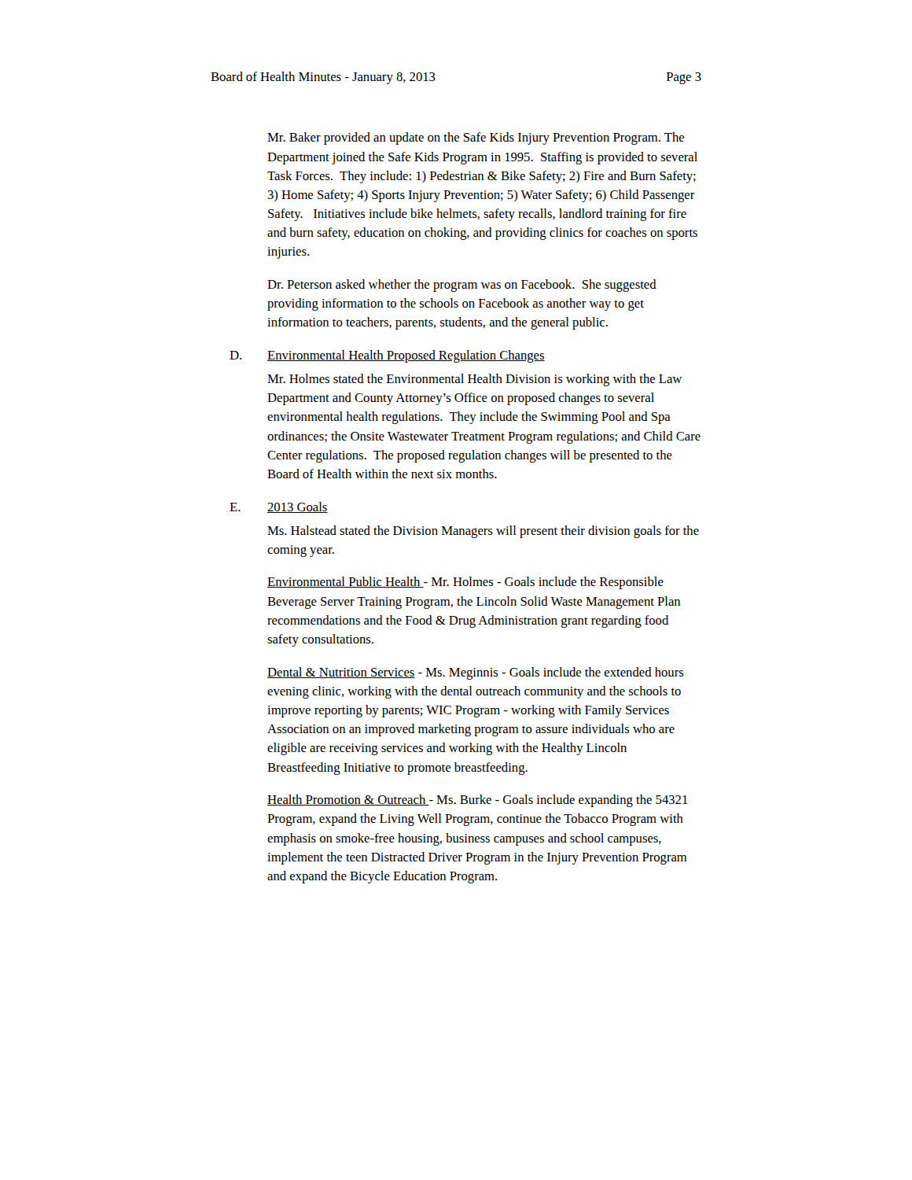Board of Health Minutes - January 8, 2013
Page 3
Mr. Baker provided an update on the Safe Kids Injury Prevention Program. The Department joined the Safe Kids Program in 1995. Staffing is provided to several Task Forces. They include: 1) Pedestrian & Bike Safety; 2) Fire and Burn Safety; 3) Home Safety; 4) Sports Injury Prevention; 5) Water Safety; 6) Child Passenger Safety. Initiatives include bike helmets, safety recalls, landlord training for fire and burn safety, education on choking, and providing clinics for coaches on sports injuries.
Dr. Peterson asked whether the program was on Facebook. She suggested providing information to the schools on Facebook as another way to get information to teachers, parents, students, and the general public.
D.
Environmental Health Proposed Regulation Changes
Mr. Holmes stated the Environmental Health Division is working with the Law Department and County Attorney’s Office on proposed changes to several environmental health regulations. They include the Swimming Pool and Spa ordinances; the Onsite Wastewater Treatment Program regulations; and Child Care Center regulations. The proposed regulation changes will be presented to the Board of Health within the next six months.
E.
2013 Goals
Ms. Halstead stated the Division Managers will present their division goals for the coming year.
Environmental Public Health - Mr. Holmes - Goals include the Responsible Beverage Server Training Program, the Lincoln Solid Waste Management Plan recommendations and the Food & Drug Administration grant regarding food safety consultations.
Dental & Nutrition Services - Ms. Meginnis - Goals include the extended hours evening clinic, working with the dental outreach community and the schools to improve reporting by parents; WIC Program - working with Family Services Association on an improved marketing program to assure individuals who are eligible are receiving services and working with the Healthy Lincoln Breastfeeding Initiative to promote breastfeeding.
Health Promotion & Outreach - Ms. Burke - Goals include expanding the 54321 Program, expand the Living Well Program, continue the Tobacco Program with emphasis on smoke-free housing, business campuses and school campuses, implement the teen Distracted Driver Program in the Injury Prevention Program and expand the Bicycle Education Program.